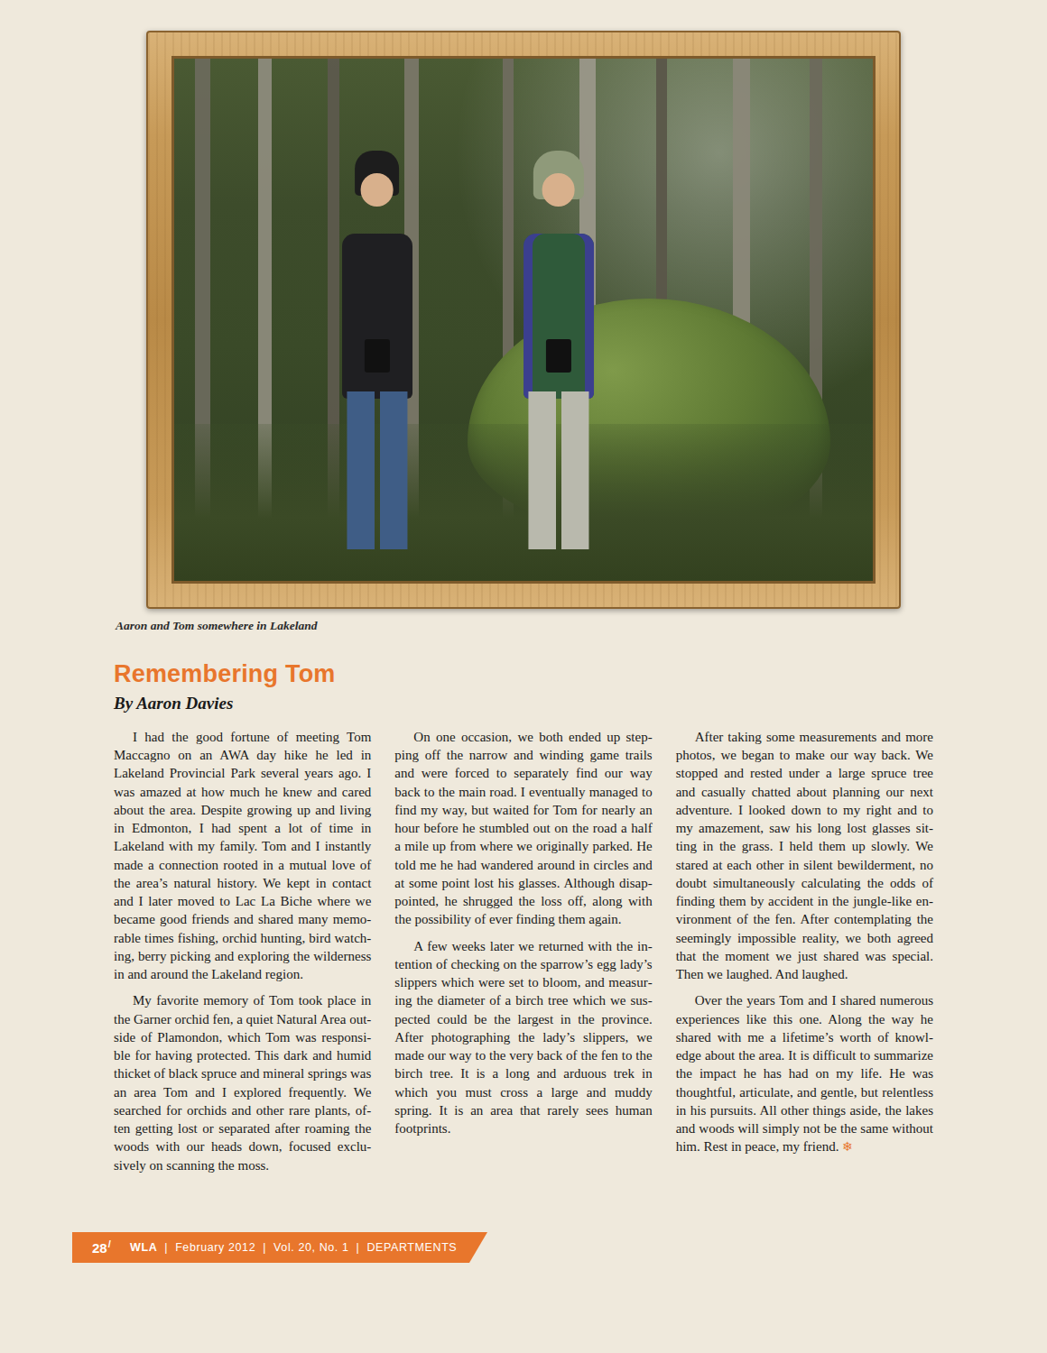Aaron and Tom somewhere in Lakeland
Remembering Tom
By Aaron Davies
I had the good fortune of meeting Tom Maccagno on an AWA day hike he led in Lakeland Provincial Park several years ago. I was amazed at how much he knew and cared about the area. Despite growing up and living in Edmonton, I had spent a lot of time in Lakeland with my family. Tom and I instantly made a connection rooted in a mutual love of the area’s natural history. We kept in contact and I later moved to Lac La Biche where we became good friends and shared many memorable times fishing, orchid hunting, bird watching, berry picking and exploring the wilderness in and around the Lakeland region.
My favorite memory of Tom took place in the Garner orchid fen, a quiet Natural Area outside of Plamondon, which Tom was responsible for having protected. This dark and humid thicket of black spruce and mineral springs was an area Tom and I explored frequently. We searched for orchids and other rare plants, often getting lost or separated after roaming the woods with our heads down, focused exclusively on scanning the moss.
On one occasion, we both ended up stepping off the narrow and winding game trails and were forced to separately find our way back to the main road. I eventually managed to find my way, but waited for Tom for nearly an hour before he stumbled out on the road a half a mile up from where we originally parked. He told me he had wandered around in circles and at some point lost his glasses. Although disappointed, he shrugged the loss off, along with the possibility of ever finding them again.
A few weeks later we returned with the intention of checking on the sparrow’s egg lady’s slippers which were set to bloom, and measuring the diameter of a birch tree which we suspected could be the largest in the province. After photographing the lady’s slippers, we made our way to the very back of the fen to the birch tree. It is a long and arduous trek in which you must cross a large and muddy spring. It is an area that rarely sees human footprints.
After taking some measurements and more photos, we began to make our way back. We stopped and rested under a large spruce tree and casually chatted about planning our next adventure. I looked down to my right and to my amazement, saw his long lost glasses sitting in the grass. I held them up slowly. We stared at each other in silent bewilderment, no doubt simultaneously calculating the odds of finding them by accident in the jungle-like environment of the fen. After contemplating the seemingly impossible reality, we both agreed that the moment we just shared was special. Then we laughed. And laughed.
Over the years Tom and I shared numerous experiences like this one. Along the way he shared with me a lifetime’s worth of knowledge about the area. It is difficult to summarize the impact he has had on my life. He was thoughtful, articulate, and gentle, but relentless in his pursuits. All other things aside, the lakes and woods will simply not be the same without him. Rest in peace, my friend.❄
28/
WLA|February 2012|Vol. 20, No. 1|DEPARTMENTS